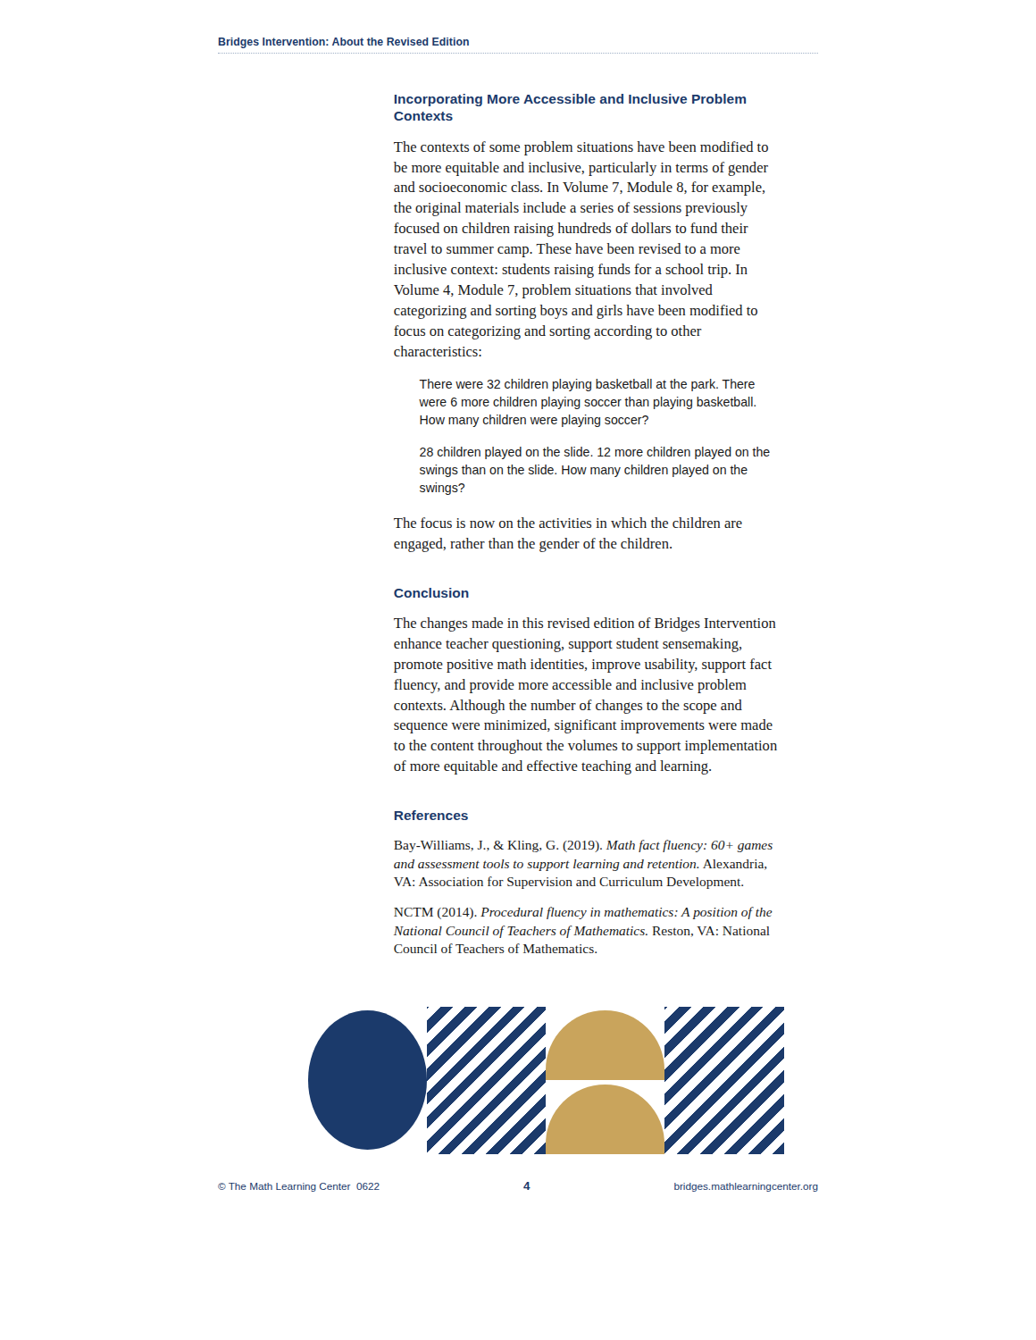Bridges Intervention: About the Revised Edition
Incorporating More Accessible and Inclusive Problem Contexts
The contexts of some problem situations have been modified to be more equitable and inclusive, particularly in terms of gender and socioeconomic class. In Volume 7, Module 8, for example, the original materials include a series of sessions previously focused on children raising hundreds of dollars to fund their travel to summer camp. These have been revised to a more inclusive context: students raising funds for a school trip. In Volume 4, Module 7, problem situations that involved categorizing and sorting boys and girls have been modified to focus on categorizing and sorting according to other characteristics:
There were 32 children playing basketball at the park. There were 6 more children playing soccer than playing basketball. How many children were playing soccer?
28 children played on the slide. 12 more children played on the swings than on the slide. How many children played on the swings?
The focus is now on the activities in which the children are engaged, rather than the gender of the children.
Conclusion
The changes made in this revised edition of Bridges Intervention enhance teacher questioning, support student sensemaking, promote positive math identities, improve usability, support fact fluency, and provide more accessible and inclusive problem contexts. Although the number of changes to the scope and sequence were minimized, significant improvements were made to the content throughout the volumes to support implementation of more equitable and effective teaching and learning.
References
Bay-Williams, J., & Kling, G. (2019). Math fact fluency: 60+ games and assessment tools to support learning and retention. Alexandria, VA: Association for Supervision and Curriculum Development.
NCTM (2014). Procedural fluency in mathematics: A position of the National Council of Teachers of Mathematics. Reston, VA: National Council of Teachers of Mathematics.
© The Math Learning Center 0622
4
bridges.mathlearningcenter.org